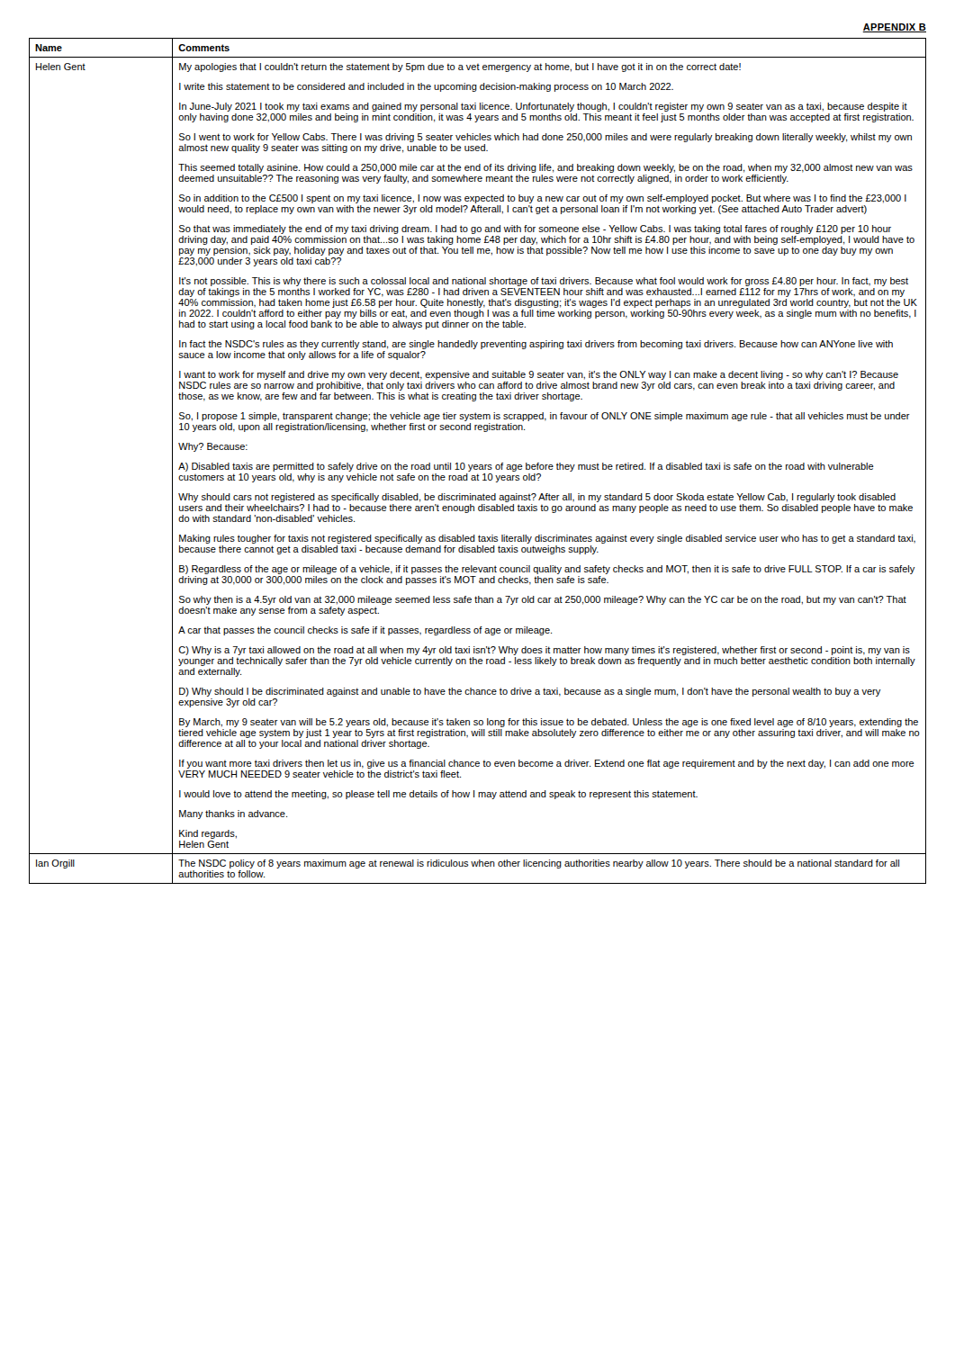APPENDIX B
| Name | Comments |
| --- | --- |
| Helen Gent | My apologies that I couldn't return the statement by 5pm due to a vet emergency at home, but I have got it in on the correct date! I write this statement to be considered and included in the upcoming decision-making process on 10 March 2022. In June-July 2021 I took my taxi exams and gained my personal taxi licence. Unfortunately though, I couldn't register my own 9 seater van as a taxi, because despite it only having done 32,000 miles and being in mint condition, it was 4 years and 5 months old. This meant it feel just 5 months older than was accepted at first registration. So I went to work for Yellow Cabs. There I was driving 5 seater vehicles which had done 250,000 miles and were regularly breaking down literally weekly, whilst my own almost new quality 9 seater was sitting on my drive, unable to be used. This seemed totally asinine. How could a 250,000 mile car at the end of its driving life, and breaking down weekly, be on the road, when my 32,000 almost new van was deemed unsuitable?? The reasoning was very faulty, and somewhere meant the rules were not correctly aligned, in order to work efficiently. So in addition to the C£500 I spent on my taxi licence, I now was expected to buy a new car out of my own self-employed pocket. But where was I to find the £23,000 I would need, to replace my own van with the newer 3yr old model? Afterall, I can't get a personal loan if I'm not working yet. (See attached Auto Trader advert) So that was immediately the end of my taxi driving dream. I had to go and with for someone else - Yellow Cabs. I was taking total fares of roughly £120 per 10 hour driving day, and paid 40% commission on that...so I was taking home £48 per day, which for a 10hr shift is £4.80 per hour, and with being self-employed, I would have to pay my pension, sick pay, holiday pay and taxes out of that. You tell me, how is that possible? Now tell me how I use this income to save up to one day buy my own £23,000 under 3 years old taxi cab?? It's not possible. This is why there is such a colossal local and national shortage of taxi drivers. Because what fool would work for gross £4.80 per hour. In fact, my best day of takings in the 5 months I worked for YC, was £280 - I had driven a SEVENTEEN hour shift and was exhausted...I earned £112 for my 17hrs of work, and on my 40% commission, had taken home just £6.58 per hour. Quite honestly, that's disgusting; it's wages I'd expect perhaps in an unregulated 3rd world country, but not the UK in 2022. I couldn't afford to either pay my bills or eat, and even though I was a full time working person, working 50-90hrs every week, as a single mum with no benefits, I had to start using a local food bank to be able to always put dinner on the table. In fact the NSDC's rules as they currently stand, are single handedly preventing aspiring taxi drivers from becoming taxi drivers. Because how can ANYone live with sauce a low income that only allows for a life of squalor? I want to work for myself and drive my own very decent, expensive and suitable 9 seater van, it's the ONLY way I can make a decent living - so why can't I? Because NSDC rules are so narrow and prohibitive, that only taxi drivers who can afford to drive almost brand new 3yr old cars, can even break into a taxi driving career, and those, as we know, are few and far between. This is what is creating the taxi driver shortage. So, I propose 1 simple, transparent change; the vehicle age tier system is scrapped, in favour of ONLY ONE simple maximum age rule - that all vehicles must be under 10 years old, upon all registration/licensing, whether first or second registration. Why? Because: A) Disabled taxis are permitted to safely drive on the road until 10 years of age before they must be retired. If a disabled taxi is safe on the road with vulnerable customers at 10 years old, why is any vehicle not safe on the road at 10 years old? Why should cars not registered as specifically disabled, be discriminated against? After all, in my standard 5 door Skoda estate Yellow Cab, I regularly took disabled users and their wheelchairs? I had to - because there aren't enough disabled taxis to go around as many people as need to use them. So disabled people have to make do with standard 'non-disabled' vehicles. Making rules tougher for taxis not registered specifically as disabled taxis literally discriminates against every single disabled service user who has to get a standard taxi, because there cannot get a disabled taxi - because demand for disabled taxis outweighs supply. B) Regardless of the age or mileage of a vehicle, if it passes the relevant council quality and safety checks and MOT, then it is safe to drive FULL STOP. If a car is safely driving at 30,000 or 300,000 miles on the clock and passes it's MOT and checks, then safe is safe. So why then is a 4.5yr old van at 32,000 mileage seemed less safe than a 7yr old car at 250,000 mileage? Why can the YC car be on the road, but my van can't? That doesn't make any sense from a safety aspect. A car that passes the council checks is safe if it passes, regardless of age or mileage. C) Why is a 7yr taxi allowed on the road at all when my 4yr old taxi isn't? Why does it matter how many times it's registered, whether first or second - point is, my van is younger and technically safer than the 7yr old vehicle currently on the road - less likely to break down as frequently and in much better aesthetic condition both internally and externally. D) Why should I be discriminated against and unable to have the chance to drive a taxi, because as a single mum, I don't have the personal wealth to buy a very expensive 3yr old car? By March, my 9 seater van will be 5.2 years old, because it's taken so long for this issue to be debated. Unless the age is one fixed level age of 8/10 years, extending the tiered vehicle age system by just 1 year to 5yrs at first registration, will still make absolutely zero difference to either me or any other assuring taxi driver, and will make no difference at all to your local and national driver shortage. If you want more taxi drivers then let us in, give us a financial chance to even become a driver. Extend one flat age requirement and by the next day, I can add one more VERY MUCH NEEDED 9 seater vehicle to the district's taxi fleet. I would love to attend the meeting, so please tell me details of how I may attend and speak to represent this statement. Many thanks in advance. Kind regards, Helen Gent |
| Ian Orgill | The NSDC policy of 8 years maximum age at renewal is ridiculous when other licencing authorities nearby allow 10 years. There should be a national standard for all authorities to follow. |